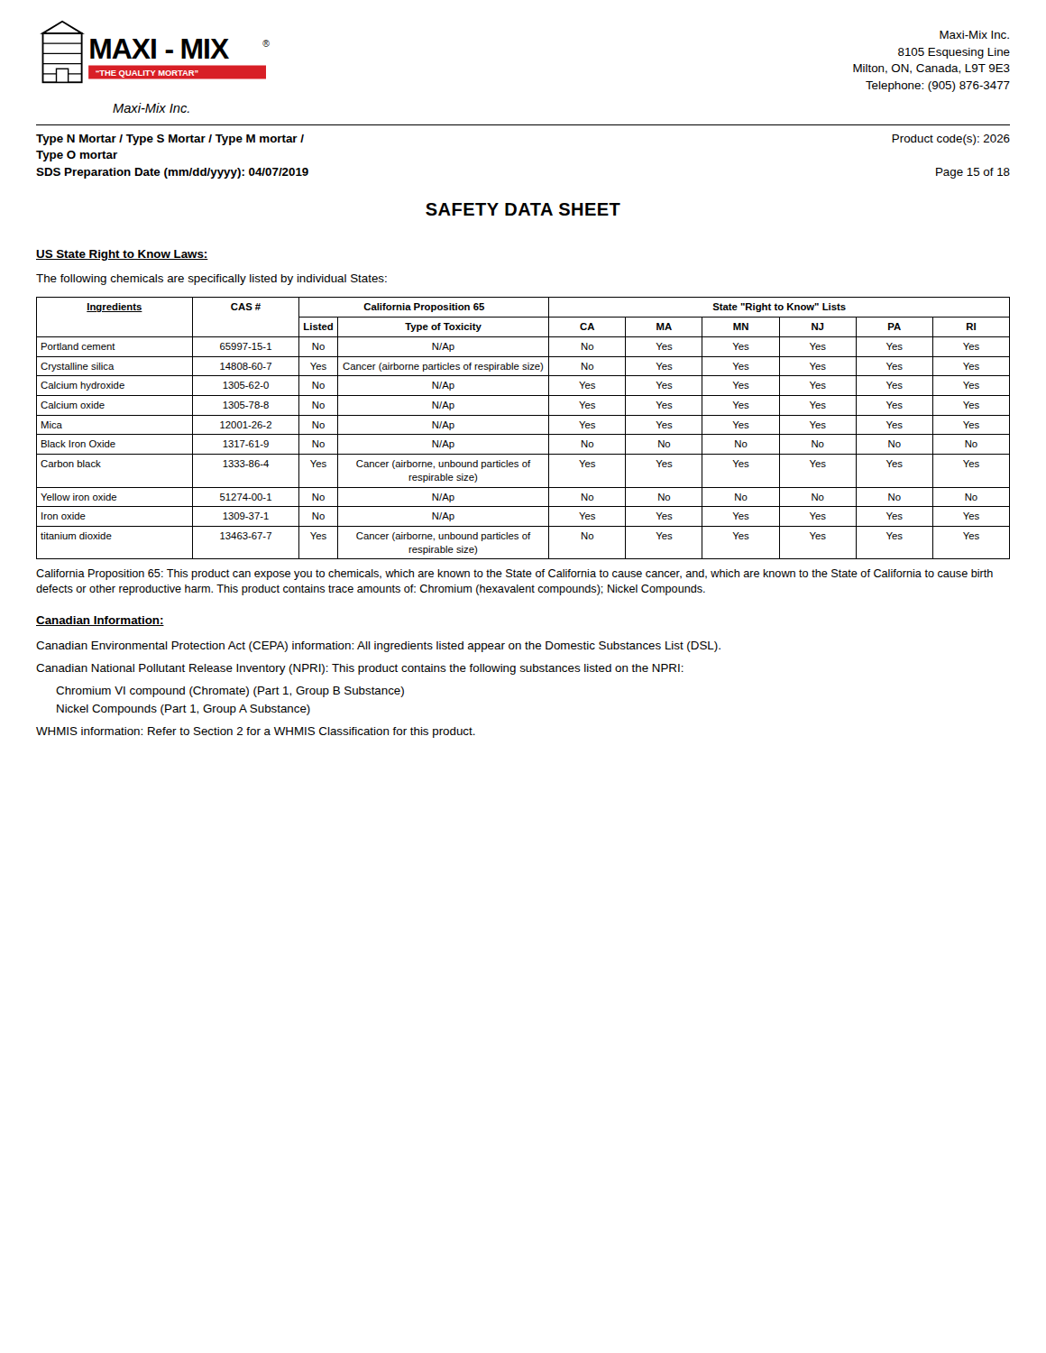MAXI - MIX ® “THE QUALITY MORTAR”
Maxi-Mix Inc.
Maxi-Mix Inc.
8105 Esquesing Line
Milton, ON, Canada, L9T 9E3
Telephone: (905) 876-3477
Type N Mortar / Type S Mortar / Type M mortar /
Type O mortar
SDS Preparation Date (mm/dd/yyyy): 04/07/2019
Product code(s): 2026
Page 15 of 18
SAFETY DATA SHEET
US State Right to Know Laws:
The following chemicals are specifically listed by individual States:
| Ingredients | CAS # | California Proposition 65 | State "Right to Know" Lists |
| --- | --- | --- | --- |
| Listed | Type of Toxicity | CA | MA | MN | NJ | PA | RI |
| Portland cement | 65997-15-1 | No | N/Ap | No | Yes | Yes | Yes | Yes | Yes |
| Crystalline silica | 14808-60-7 | Yes | Cancer (airborne particles of respirable size) | No | Yes | Yes | Yes | Yes | Yes |
| Calcium hydroxide | 1305-62-0 | No | N/Ap | Yes | Yes | Yes | Yes | Yes | Yes |
| Calcium oxide | 1305-78-8 | No | N/Ap | Yes | Yes | Yes | Yes | Yes | Yes |
| Mica | 12001-26-2 | No | N/Ap | Yes | Yes | Yes | Yes | Yes | Yes |
| Black Iron Oxide | 1317-61-9 | No | N/Ap | No | No | No | No | No | No |
| Carbon black | 1333-86-4 | Yes | Cancer (airborne, unbound particles of respirable size) | Yes | Yes | Yes | Yes | Yes | Yes |
| Yellow iron oxide | 51274-00-1 | No | N/Ap | No | No | No | No | No | No |
| Iron oxide | 1309-37-1 | No | N/Ap | Yes | Yes | Yes | Yes | Yes | Yes |
| titanium dioxide | 13463-67-7 | Yes | Cancer (airborne, unbound particles of respirable size) | No | Yes | Yes | Yes | Yes | Yes |
California Proposition 65: This product can expose you to chemicals, which are known to the State of California to cause cancer, and, which are known to the State of California to cause birth defects or other reproductive harm. This product contains trace amounts of: Chromium (hexavalent compounds); Nickel Compounds.
Canadian Information:
Canadian Environmental Protection Act (CEPA) information: All ingredients listed appear on the Domestic Substances List (DSL).
Canadian National Pollutant Release Inventory (NPRI): This product contains the following substances listed on the NPRI:
Chromium VI compound (Chromate) (Part 1, Group B Substance)
Nickel Compounds (Part 1, Group A Substance)
WHMIS information: Refer to Section 2 for a WHMIS Classification for this product.